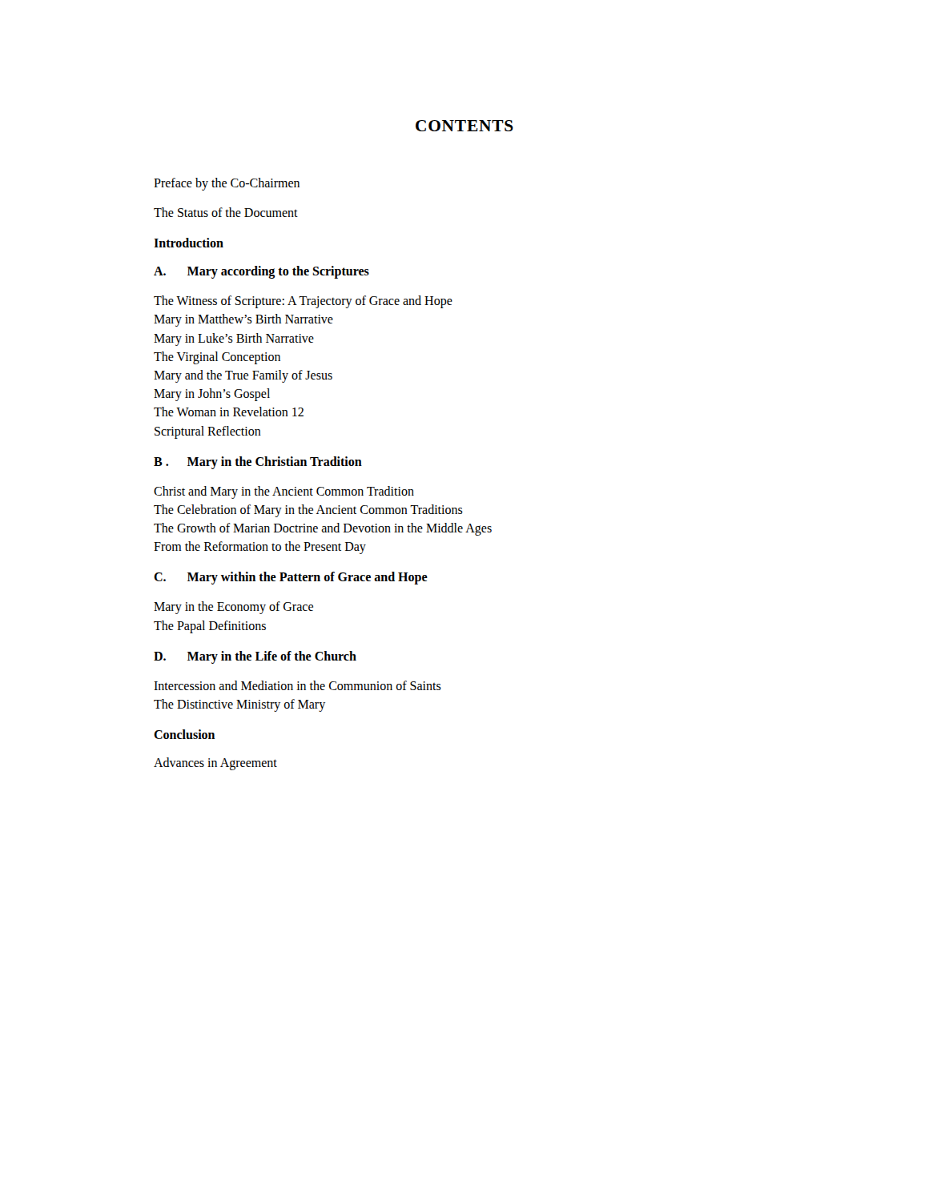CONTENTS
Preface by the Co-Chairmen
The Status of the Document
Introduction
A. Mary according to the Scriptures
The Witness of Scripture: A Trajectory of Grace and Hope
Mary in Matthew’s Birth Narrative
Mary in Luke’s Birth Narrative
The Virginal Conception
Mary and the True Family of Jesus
Mary in John’s Gospel
The Woman in Revelation 12
Scriptural Reflection
B . Mary in the Christian Tradition
Christ and Mary in the Ancient Common Tradition
The Celebration of Mary in the Ancient Common Traditions
The Growth of Marian Doctrine and Devotion in the Middle Ages
From the Reformation to the Present Day
C. Mary within the Pattern of Grace and Hope
Mary in the Economy of Grace
The Papal Definitions
D. Mary in the Life of the Church
Intercession and Mediation in the Communion of Saints
The Distinctive Ministry of Mary
Conclusion
Advances in Agreement